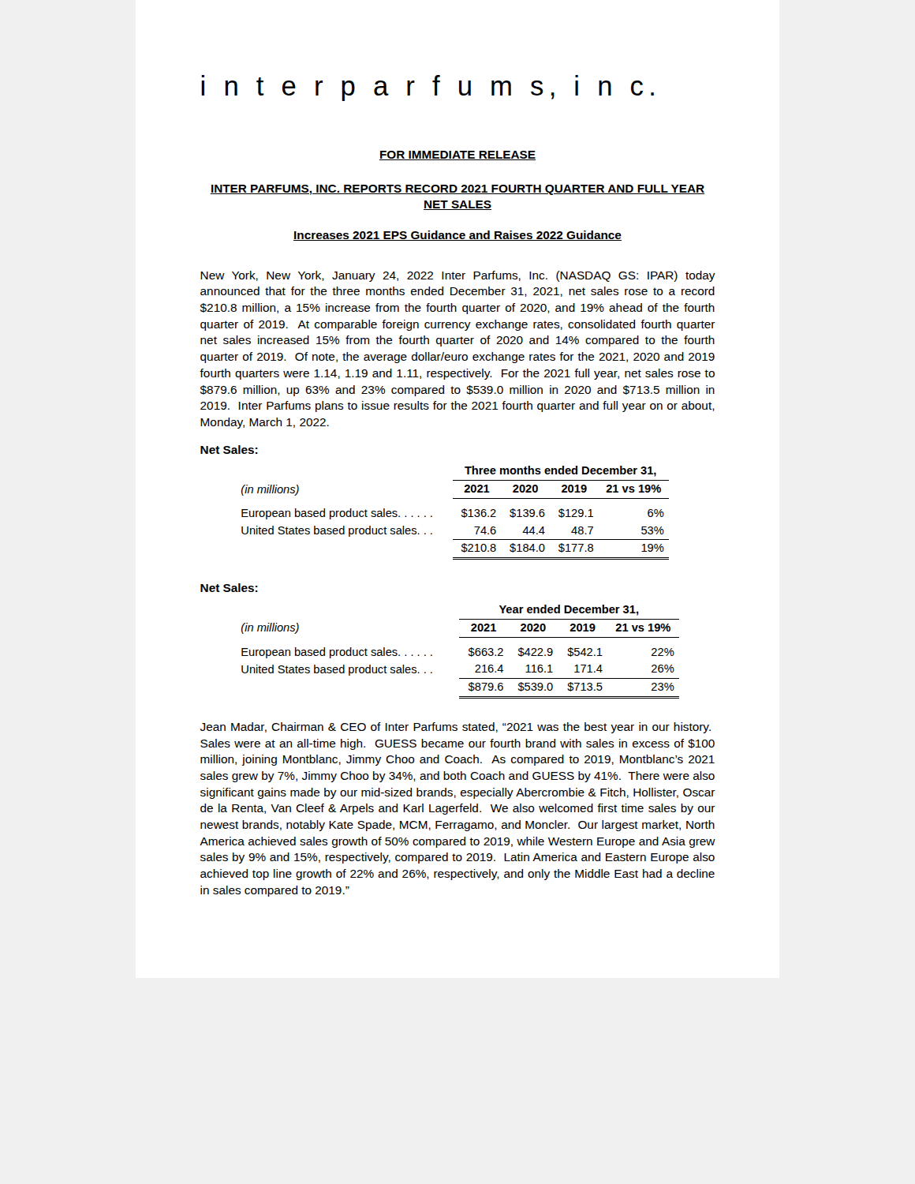i n t e r p a r f u m s, i n c.
FOR IMMEDIATE RELEASE
INTER PARFUMS, INC. REPORTS RECORD 2021 FOURTH QUARTER AND FULL YEAR NET SALES
Increases 2021 EPS Guidance and Raises 2022 Guidance
New York, New York, January 24, 2022 Inter Parfums, Inc. (NASDAQ GS: IPAR) today announced that for the three months ended December 31, 2021, net sales rose to a record $210.8 million, a 15% increase from the fourth quarter of 2020, and 19% ahead of the fourth quarter of 2019. At comparable foreign currency exchange rates, consolidated fourth quarter net sales increased 15% from the fourth quarter of 2020 and 14% compared to the fourth quarter of 2019. Of note, the average dollar/euro exchange rates for the 2021, 2020 and 2019 fourth quarters were 1.14, 1.19 and 1.11, respectively. For the 2021 full year, net sales rose to $879.6 million, up 63% and 23% compared to $539.0 million in 2020 and $713.5 million in 2019. Inter Parfums plans to issue results for the 2021 fourth quarter and full year on or about, Monday, March 1, 2022.
Net Sales:
| | Three months ended December 31, | |
| (in millions) | 2021 | 2020 | 2019 | 21 vs 19% |
| European based product sales. . . . . . | $136.2 | $139.6 | $129.1 | 6% |
| United States based product sales. . . | 74.6 | 44.4 | 48.7 | 53% |
| | $210.8 | $184.0 | $177.8 | 19% |
Net Sales:
| | Year ended December 31, |
| (in millions) | 2021 | 2020 | 2019 | 21 vs 19% |
| European based product sales. . . . . . | $663.2 | $422.9 | $542.1 | 22% |
| United States based product sales. . . | 216.4 | 116.1 | 171.4 | 26% |
| | $879.6 | $539.0 | $713.5 | 23% |
Jean Madar, Chairman & CEO of Inter Parfums stated, “2021 was the best year in our history. Sales were at an all-time high. GUESS became our fourth brand with sales in excess of $100 million, joining Montblanc, Jimmy Choo and Coach. As compared to 2019, Montblanc’s 2021 sales grew by 7%, Jimmy Choo by 34%, and both Coach and GUESS by 41%. There were also significant gains made by our mid-sized brands, especially Abercrombie & Fitch, Hollister, Oscar de la Renta, Van Cleef & Arpels and Karl Lagerfeld. We also welcomed first time sales by our newest brands, notably Kate Spade, MCM, Ferragamo, and Moncler. Our largest market, North America achieved sales growth of 50% compared to 2019, while Western Europe and Asia grew sales by 9% and 15%, respectively, compared to 2019. Latin America and Eastern Europe also achieved top line growth of 22% and 26%, respectively, and only the Middle East had a decline in sales compared to 2019.”